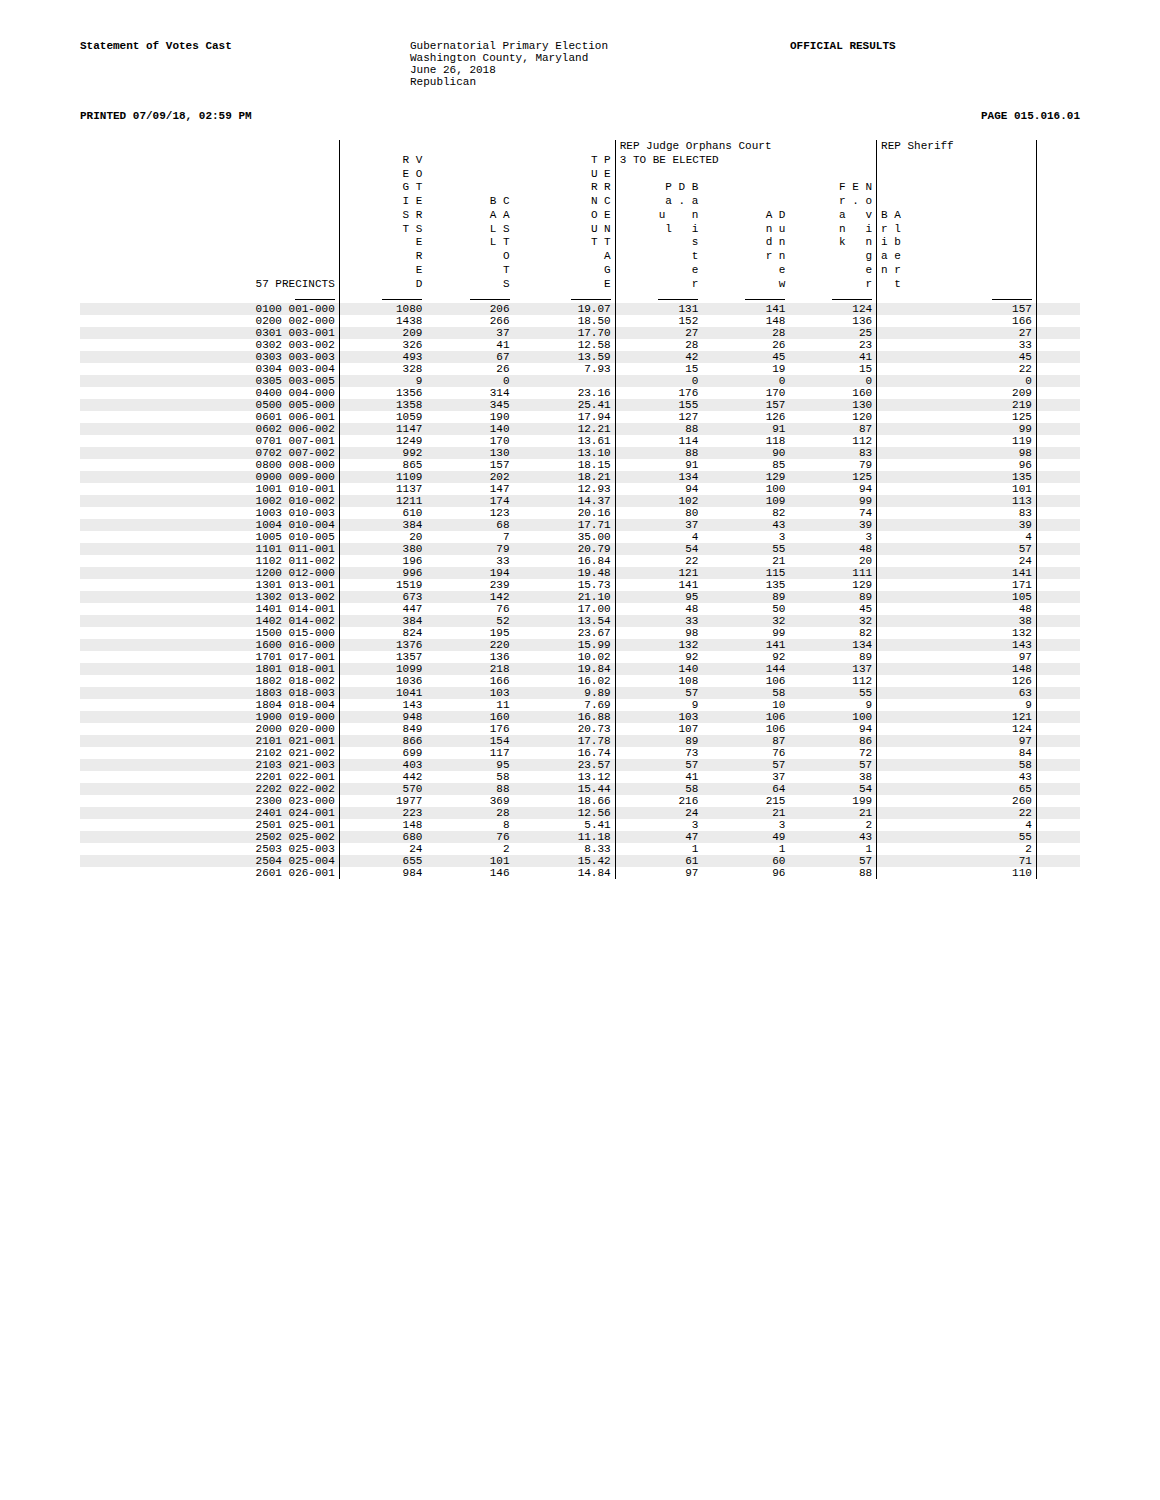Statement of Votes Cast
Gubernatorial Primary Election
Washington County, Maryland
June 26, 2018
Republican
OFFICIAL RESULTS
PRINTED 07/09/18, 02:59 PM
PAGE 015.016.01
| | | | | REP Judge Orphans Court | REP Sheriff | |
| | R V | | T P | 3 TO BE ELECTED | | |
| | E O | | U E | | | | | |
| | G T | | R R | P D B | | F E N | | |
| | I E | B C | N C | a . a | | r . o | | |
| | S R | A A | O E | u n | A D | a v | B A | |
| | T S | L S | U N | l i | n u | n i | r l | |
| | E | L T | T T | s | d n | k n | i b | |
| | R | O | A | t | r n | g | a e | |
| | E | T | G | e | e | e | n r | |
| 57 PRECINCTS | D | S | E | r | w | r | t | |
| 0100 001-000 | 1080 | 206 | 19.07 | 131 | 141 | 124 | 157 | |
| 0200 002-000 | 1438 | 266 | 18.50 | 152 | 148 | 136 | 166 | |
| 0301 003-001 | 209 | 37 | 17.70 | 27 | 28 | 25 | 27 | |
| 0302 003-002 | 326 | 41 | 12.58 | 28 | 26 | 23 | 33 | |
| 0303 003-003 | 493 | 67 | 13.59 | 42 | 45 | 41 | 45 | |
| 0304 003-004 | 328 | 26 | 7.93 | 15 | 19 | 15 | 22 | |
| 0305 003-005 | 9 | 0 | | 0 | 0 | 0 | 0 | |
| 0400 004-000 | 1356 | 314 | 23.16 | 176 | 170 | 160 | 209 | |
| 0500 005-000 | 1358 | 345 | 25.41 | 155 | 157 | 130 | 219 | |
| 0601 006-001 | 1059 | 190 | 17.94 | 127 | 126 | 120 | 125 | |
| 0602 006-002 | 1147 | 140 | 12.21 | 88 | 91 | 87 | 99 | |
| 0701 007-001 | 1249 | 170 | 13.61 | 114 | 118 | 112 | 119 | |
| 0702 007-002 | 992 | 130 | 13.10 | 88 | 90 | 83 | 98 | |
| 0800 008-000 | 865 | 157 | 18.15 | 91 | 85 | 79 | 96 | |
| 0900 009-000 | 1109 | 202 | 18.21 | 134 | 129 | 125 | 135 | |
| 1001 010-001 | 1137 | 147 | 12.93 | 94 | 100 | 94 | 101 | |
| 1002 010-002 | 1211 | 174 | 14.37 | 102 | 109 | 99 | 113 | |
| 1003 010-003 | 610 | 123 | 20.16 | 80 | 82 | 74 | 83 | |
| 1004 010-004 | 384 | 68 | 17.71 | 37 | 43 | 39 | 39 | |
| 1005 010-005 | 20 | 7 | 35.00 | 4 | 3 | 3 | 4 | |
| 1101 011-001 | 380 | 79 | 20.79 | 54 | 55 | 48 | 57 | |
| 1102 011-002 | 196 | 33 | 16.84 | 22 | 21 | 20 | 24 | |
| 1200 012-000 | 996 | 194 | 19.48 | 121 | 115 | 111 | 141 | |
| 1301 013-001 | 1519 | 239 | 15.73 | 141 | 135 | 129 | 171 | |
| 1302 013-002 | 673 | 142 | 21.10 | 95 | 89 | 89 | 105 | |
| 1401 014-001 | 447 | 76 | 17.00 | 48 | 50 | 45 | 48 | |
| 1402 014-002 | 384 | 52 | 13.54 | 33 | 32 | 32 | 38 | |
| 1500 015-000 | 824 | 195 | 23.67 | 98 | 99 | 82 | 132 | |
| 1600 016-000 | 1376 | 220 | 15.99 | 132 | 141 | 134 | 143 | |
| 1701 017-001 | 1357 | 136 | 10.02 | 92 | 92 | 89 | 97 | |
| 1801 018-001 | 1099 | 218 | 19.84 | 140 | 144 | 137 | 148 | |
| 1802 018-002 | 1036 | 166 | 16.02 | 108 | 106 | 112 | 126 | |
| 1803 018-003 | 1041 | 103 | 9.89 | 57 | 58 | 55 | 63 | |
| 1804 018-004 | 143 | 11 | 7.69 | 9 | 10 | 9 | 9 | |
| 1900 019-000 | 948 | 160 | 16.88 | 103 | 106 | 100 | 121 | |
| 2000 020-000 | 849 | 176 | 20.73 | 107 | 106 | 94 | 124 | |
| 2101 021-001 | 866 | 154 | 17.78 | 89 | 87 | 86 | 97 | |
| 2102 021-002 | 699 | 117 | 16.74 | 73 | 76 | 72 | 84 | |
| 2103 021-003 | 403 | 95 | 23.57 | 57 | 57 | 57 | 58 | |
| 2201 022-001 | 442 | 58 | 13.12 | 41 | 37 | 38 | 43 | |
| 2202 022-002 | 570 | 88 | 15.44 | 58 | 64 | 54 | 65 | |
| 2300 023-000 | 1977 | 369 | 18.66 | 216 | 215 | 199 | 260 | |
| 2401 024-001 | 223 | 28 | 12.56 | 24 | 21 | 21 | 22 | |
| 2501 025-001 | 148 | 8 | 5.41 | 3 | 3 | 2 | 4 | |
| 2502 025-002 | 680 | 76 | 11.18 | 47 | 49 | 43 | 55 | |
| 2503 025-003 | 24 | 2 | 8.33 | 1 | 1 | 1 | 2 | |
| 2504 025-004 | 655 | 101 | 15.42 | 61 | 60 | 57 | 71 | |
| 2601 026-001 | 984 | 146 | 14.84 | 97 | 96 | 88 | 110 | |